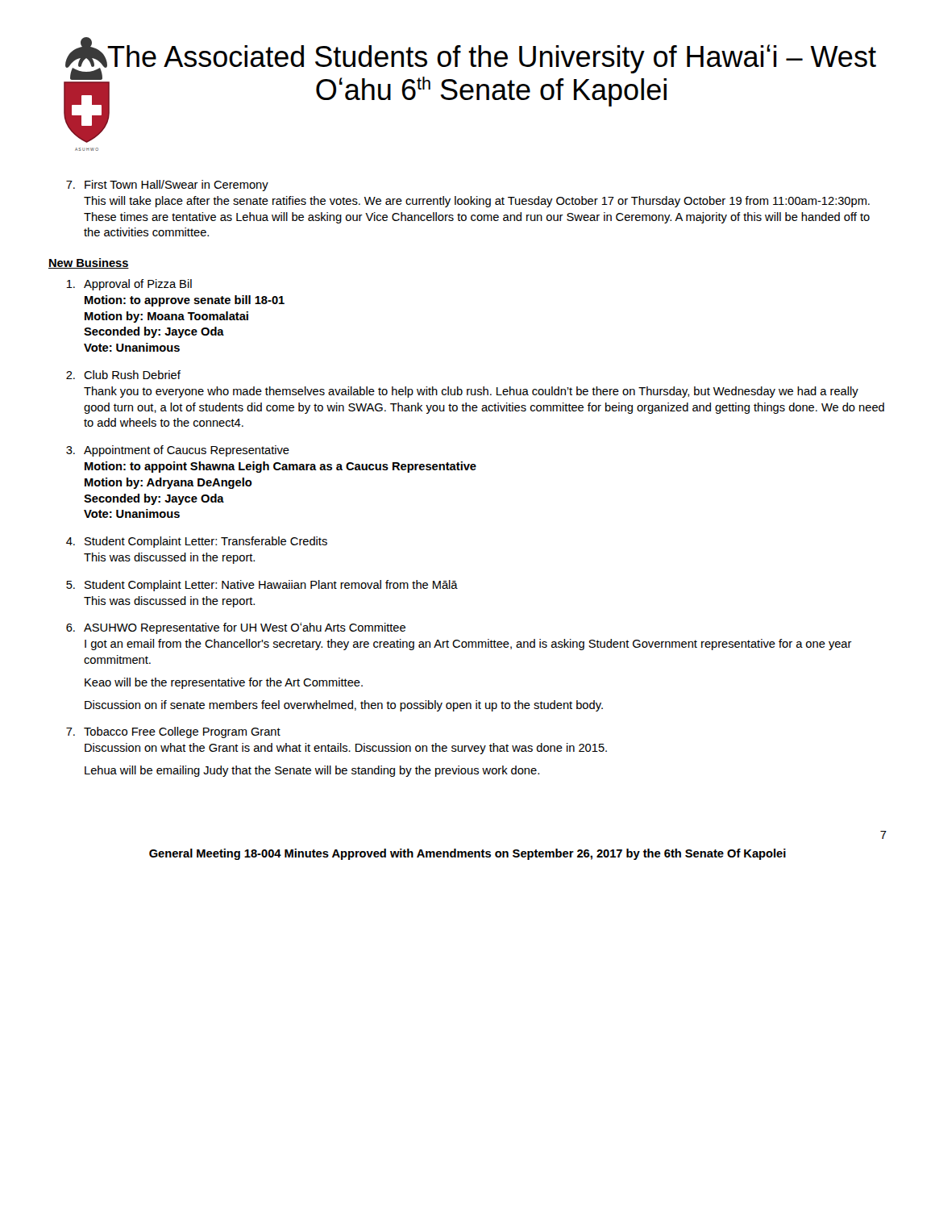A S U H W O
The Associated Students of the University of Hawaiʻi – West Oʻahu 6th Senate of Kapolei
First Town Hall/Swear in Ceremony
This will take place after the senate ratifies the votes. We are currently looking at Tuesday October 17 or Thursday October 19 from 11:00am-12:30pm. These times are tentative as Lehua will be asking our Vice Chancellors to come and run our Swear in Ceremony. A majority of this will be handed off to the activities committee.
New Business
Approval of Pizza Bil
Motion: to approve senate bill 18-01
Motion by: Moana Toomalatai
Seconded by: Jayce Oda
Vote: Unanimous
Club Rush Debrief
Thank you to everyone who made themselves available to help with club rush. Lehua couldn’t be there on Thursday, but Wednesday we had a really good turn out, a lot of students did come by to win SWAG. Thank you to the activities committee for being organized and getting things done. We do need to add wheels to the connect4.
Appointment of Caucus Representative
Motion: to appoint Shawna Leigh Camara as a Caucus Representative
Motion by: Adryana DeAngelo
Seconded by: Jayce Oda
Vote: Unanimous
Student Complaint Letter: Transferable Credits
This was discussed in the report.
Student Complaint Letter: Native Hawaiian Plant removal from the Mālā
This was discussed in the report.
ASUHWO Representative for UH West Oʻahu Arts Committee
I got an email from the Chancellor's secretary. they are creating an Art Committee, and is asking Student Government representative for a one year commitment.
Keao will be the representative for the Art Committee.
Discussion on if senate members feel overwhelmed, then to possibly open it up to the student body.
Tobacco Free College Program Grant
Discussion on what the Grant is and what it entails. Discussion on the survey that was done in 2015.
Lehua will be emailing Judy that the Senate will be standing by the previous work done.
7
General Meeting 18-004 Minutes Approved with Amendments on September 26, 2017 by the 6th Senate Of Kapolei